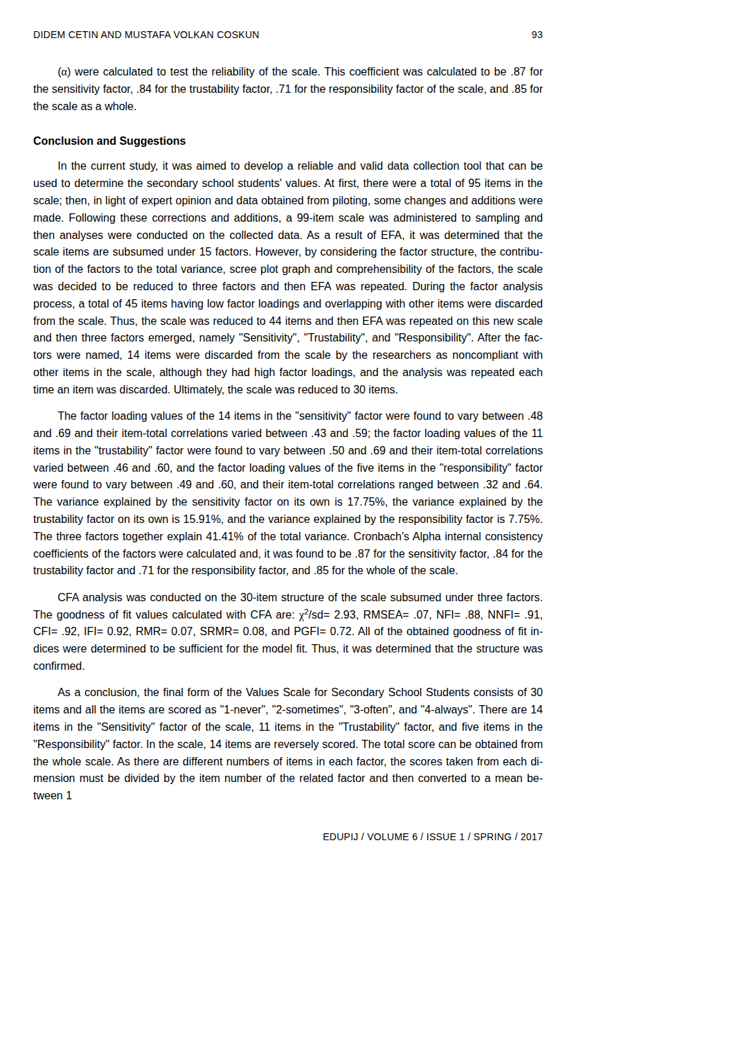Didem Cetin and Mustafa Volkan Coskun 93
(α) were calculated to test the reliability of the scale. This coefficient was calculated to be .87 for the sensitivity factor, .84 for the trustability factor, .71 for the responsibility factor of the scale, and .85 for the scale as a whole.
Conclusion and Suggestions
In the current study, it was aimed to develop a reliable and valid data collection tool that can be used to determine the secondary school students' values. At first, there were a total of 95 items in the scale; then, in light of expert opinion and data obtained from piloting, some changes and additions were made. Following these corrections and additions, a 99-item scale was administered to sampling and then analyses were conducted on the collected data. As a result of EFA, it was determined that the scale items are subsumed under 15 factors. However, by considering the factor structure, the contribution of the factors to the total variance, scree plot graph and comprehensibility of the factors, the scale was decided to be reduced to three factors and then EFA was repeated. During the factor analysis process, a total of 45 items having low factor loadings and overlapping with other items were discarded from the scale. Thus, the scale was reduced to 44 items and then EFA was repeated on this new scale and then three factors emerged, namely "Sensitivity", "Trustability", and "Responsibility". After the factors were named, 14 items were discarded from the scale by the researchers as noncompliant with other items in the scale, although they had high factor loadings, and the analysis was repeated each time an item was discarded. Ultimately, the scale was reduced to 30 items.
The factor loading values of the 14 items in the "sensitivity" factor were found to vary between .48 and .69 and their item-total correlations varied between .43 and .59; the factor loading values of the 11 items in the "trustability" factor were found to vary between .50 and .69 and their item-total correlations varied between .46 and .60, and the factor loading values of the five items in the "responsibility" factor were found to vary between .49 and .60, and their item-total correlations ranged between .32 and .64. The variance explained by the sensitivity factor on its own is 17.75%, the variance explained by the trustability factor on its own is 15.91%, and the variance explained by the responsibility factor is 7.75%. The three factors together explain 41.41% of the total variance. Cronbach's Alpha internal consistency coefficients of the factors were calculated and, it was found to be .87 for the sensitivity factor, .84 for the trustability factor and .71 for the responsibility factor, and .85 for the whole of the scale.
CFA analysis was conducted on the 30-item structure of the scale subsumed under three factors. The goodness of fit values calculated with CFA are: χ2/sd= 2.93, RMSEA= .07, NFI= .88, NNFI= .91, CFI= .92, IFI= 0.92, RMR= 0.07, SRMR= 0.08, and PGFI= 0.72. All of the obtained goodness of fit indices were determined to be sufficient for the model fit. Thus, it was determined that the structure was confirmed.
As a conclusion, the final form of the Values Scale for Secondary School Students consists of 30 items and all the items are scored as "1-never", "2-sometimes", "3-often", and "4-always". There are 14 items in the "Sensitivity" factor of the scale, 11 items in the "Trustability" factor, and five items in the "Responsibility" factor. In the scale, 14 items are reversely scored. The total score can be obtained from the whole scale. As there are different numbers of items in each factor, the scores taken from each dimension must be divided by the item number of the related factor and then converted to a mean between 1
EDUPIJ / VOLUME 6 / ISSUE 1 / SPRING / 2017